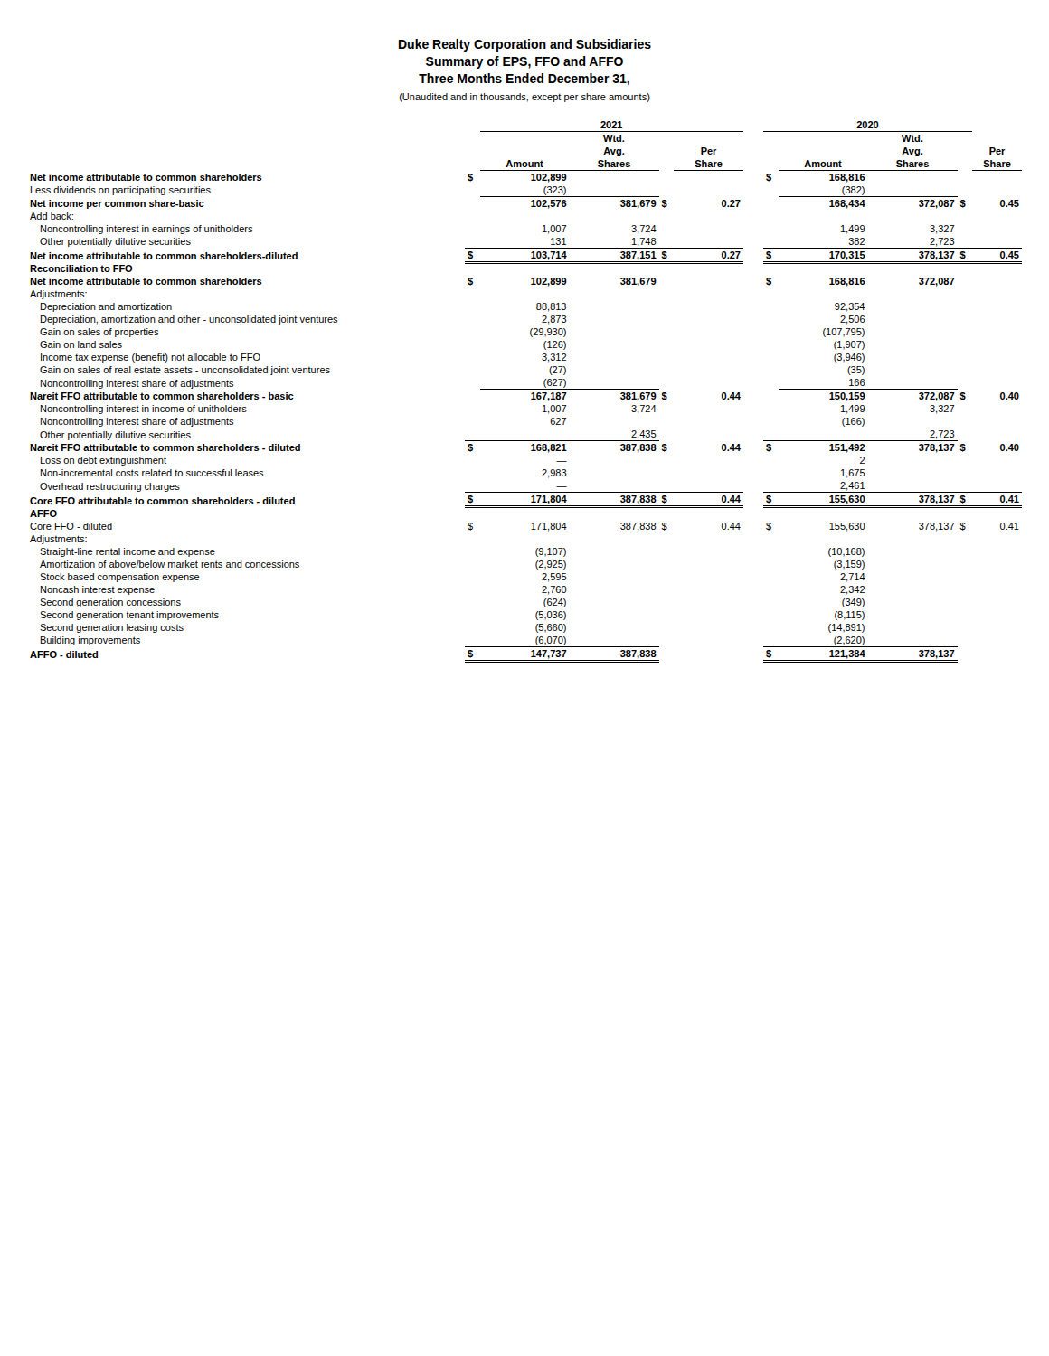Duke Realty Corporation and Subsidiaries
Summary of EPS, FFO and AFFO
Three Months Ended December 31,
(Unaudited and in thousands, except per share amounts)
| | | 2021 | | 2020 |
| | | | Wtd. | | | | | | Wtd. | | |
| | | | Avg. | | Per | | | | Avg. | | Per |
| | | Amount | Shares | | Share | | | Amount | Shares | | Share |
| Net income attributable to common shareholders | $ | 102,899 | | | | | $ | 168,816 | | | |
| Less dividends on participating securities | | (323) | | | | | | (382) | | | |
| Net income per common share-basic | | 102,576 | 381,679 | $ | 0.27 | | | 168,434 | 372,087 | $ | 0.45 |
| Add back: | | | | | | | | | | | |
| Noncontrolling interest in earnings of unitholders | | 1,007 | 3,724 | | | | | 1,499 | 3,327 | | |
| Other potentially dilutive securities | | 131 | 1,748 | | | | | 382 | 2,723 | | |
| Net income attributable to common shareholders-diluted | $ | 103,714 | 387,151 | $ | 0.27 | | $ | 170,315 | 378,137 | $ | 0.45 |
| Reconciliation to FFO | | | | | | | | | | | |
| Net income attributable to common shareholders | $ | 102,899 | 381,679 | | | | $ | 168,816 | 372,087 | | |
| Adjustments: | | | | | | | | | | | |
| Depreciation and amortization | | 88,813 | | | | | | 92,354 | | | |
| Depreciation, amortization and other - unconsolidated joint ventures | | 2,873 | | | | | | 2,506 | | | |
| Gain on sales of properties | | (29,930) | | | | | | (107,795) | | | |
| Gain on land sales | | (126) | | | | | | (1,907) | | | |
| Income tax expense (benefit) not allocable to FFO | | 3,312 | | | | | | (3,946) | | | |
| Gain on sales of real estate assets - unconsolidated joint ventures | | (27) | | | | | | (35) | | | |
| Noncontrolling interest share of adjustments | | (627) | | | | | | 166 | | | |
| Nareit FFO attributable to common shareholders - basic | | 167,187 | 381,679 | $ | 0.44 | | | 150,159 | 372,087 | $ | 0.40 |
| Noncontrolling interest in income of unitholders | | 1,007 | 3,724 | | | | | 1,499 | 3,327 | | |
| Noncontrolling interest share of adjustments | | 627 | | | | | | (166) | | | |
| Other potentially dilutive securities | | | 2,435 | | | | | | 2,723 | | |
| Nareit FFO attributable to common shareholders - diluted | $ | 168,821 | 387,838 | $ | 0.44 | | $ | 151,492 | 378,137 | $ | 0.40 |
| Loss on debt extinguishment | | — | | | | | | 2 | | | |
| Non-incremental costs related to successful leases | | 2,983 | | | | | | 1,675 | | | |
| Overhead restructuring charges | | — | | | | | | 2,461 | | | |
| Core FFO attributable to common shareholders - diluted | $ | 171,804 | 387,838 | $ | 0.44 | | $ | 155,630 | 378,137 | $ | 0.41 |
| AFFO | | | | | | | | | | | |
| Core FFO - diluted | $ | 171,804 | 387,838 | $ | 0.44 | | $ | 155,630 | 378,137 | $ | 0.41 |
| Adjustments: | | | | | | | | | | | |
| Straight-line rental income and expense | | (9,107) | | | | | | (10,168) | | | |
| Amortization of above/below market rents and concessions | | (2,925) | | | | | | (3,159) | | | |
| Stock based compensation expense | | 2,595 | | | | | | 2,714 | | | |
| Noncash interest expense | | 2,760 | | | | | | 2,342 | | | |
| Second generation concessions | | (624) | | | | | | (349) | | | |
| Second generation tenant improvements | | (5,036) | | | | | | (8,115) | | | |
| Second generation leasing costs | | (5,660) | | | | | | (14,891) | | | |
| Building improvements | | (6,070) | | | | | | (2,620) | | | |
| AFFO - diluted | $ | 147,737 | 387,838 | | | | $ | 121,384 | 378,137 | | |